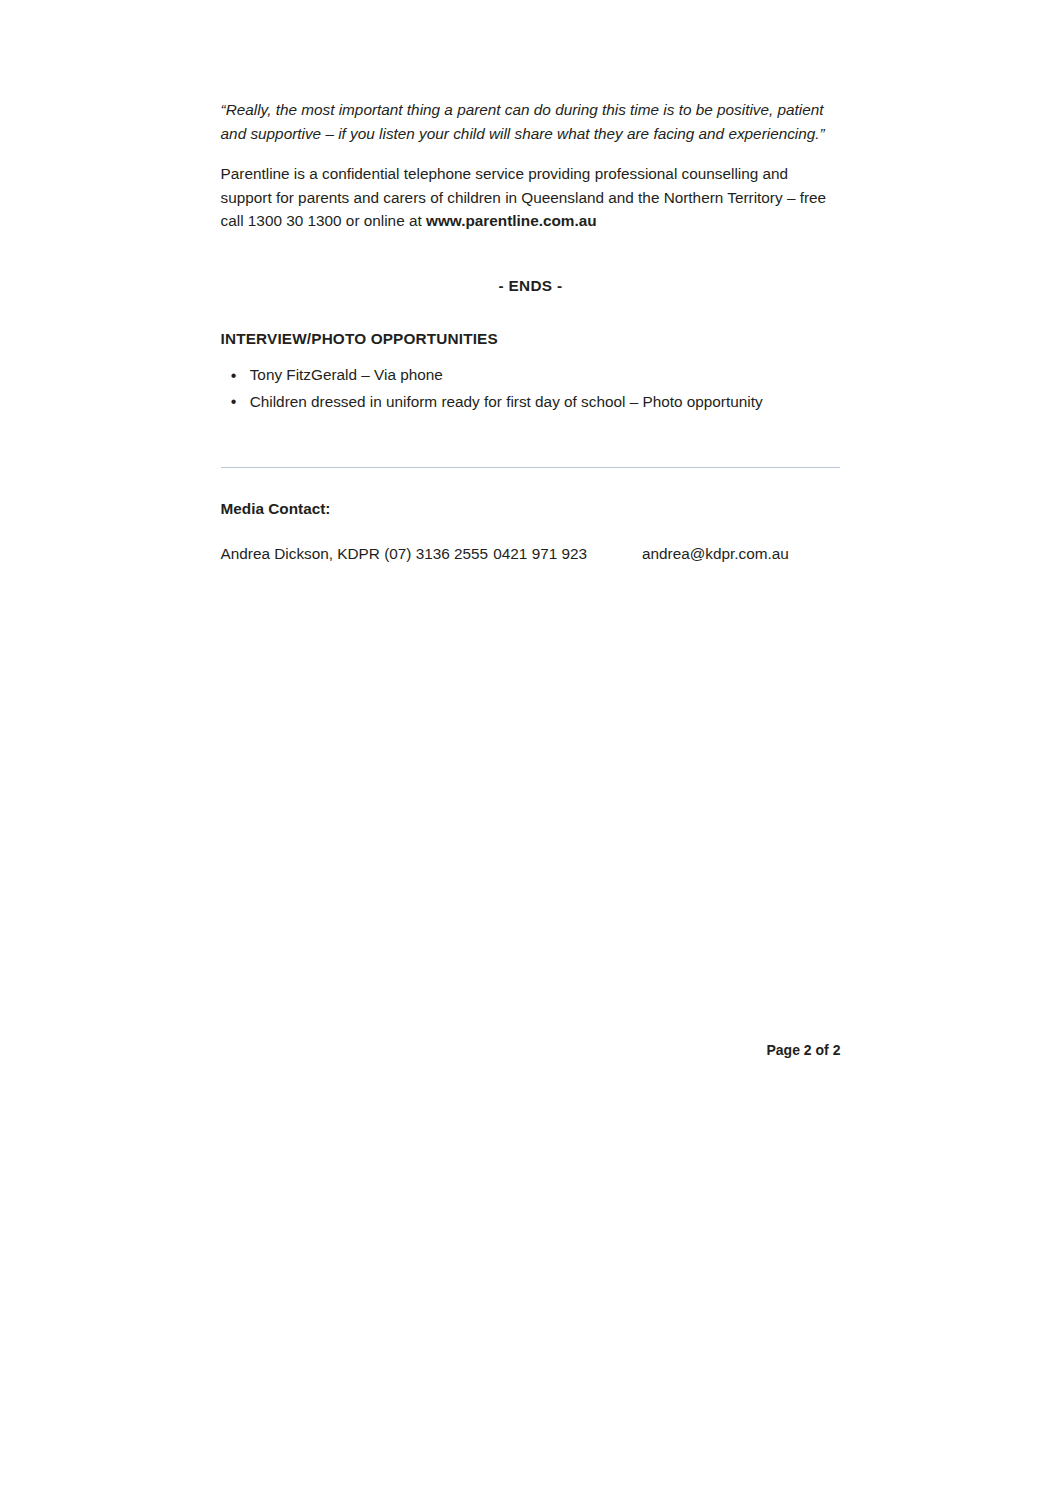“Really, the most important thing a parent can do during this time is to be positive, patient and supportive – if you listen your child will share what they are facing and experiencing.”
Parentline is a confidential telephone service providing professional counselling and support for parents and carers of children in Queensland and the Northern Territory – free call 1300 30 1300 or online at www.parentline.com.au
- ENDS -
INTERVIEW/PHOTO OPPORTUNITIES
Tony FitzGerald – Via phone
Children dressed in uniform ready for first day of school – Photo opportunity
Media Contact:
Andrea Dickson, KDPR (07) 3136 2555
0421 971 923
andrea@kdpr.com.au
Page 2 of 2